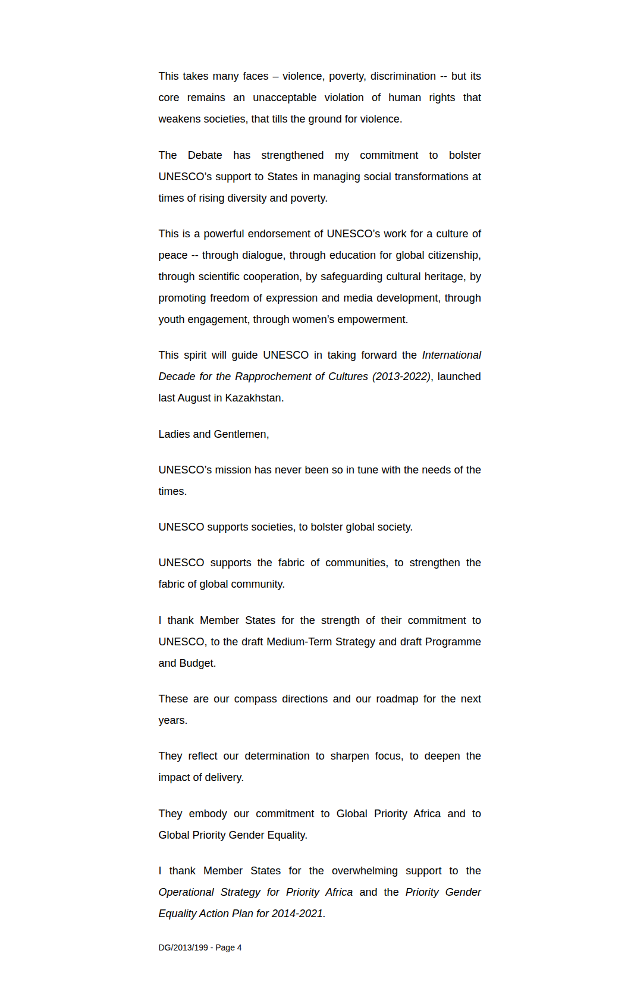This takes many faces – violence, poverty, discrimination -- but its core remains an unacceptable violation of human rights that weakens societies, that tills the ground for violence.
The Debate has strengthened my commitment to bolster UNESCO’s support to States in managing social transformations at times of rising diversity and poverty.
This is a powerful endorsement of UNESCO’s work for a culture of peace -- through dialogue, through education for global citizenship, through scientific cooperation, by safeguarding cultural heritage, by promoting freedom of expression and media development, through youth engagement, through women’s empowerment.
This spirit will guide UNESCO in taking forward the International Decade for the Rapprochement of Cultures (2013-2022), launched last August in Kazakhstan.
Ladies and Gentlemen,
UNESCO’s mission has never been so in tune with the needs of the times.
UNESCO supports societies, to bolster global society.
UNESCO supports the fabric of communities, to strengthen the fabric of global community.
I thank Member States for the strength of their commitment to UNESCO, to the draft Medium-Term Strategy and draft Programme and Budget.
These are our compass directions and our roadmap for the next years.
They reflect our determination to sharpen focus, to deepen the impact of delivery.
They embody our commitment to Global Priority Africa and to Global Priority Gender Equality.
I thank Member States for the overwhelming support to the Operational Strategy for Priority Africa and the Priority Gender Equality Action Plan for 2014-2021.
DG/2013/199 - Page 4